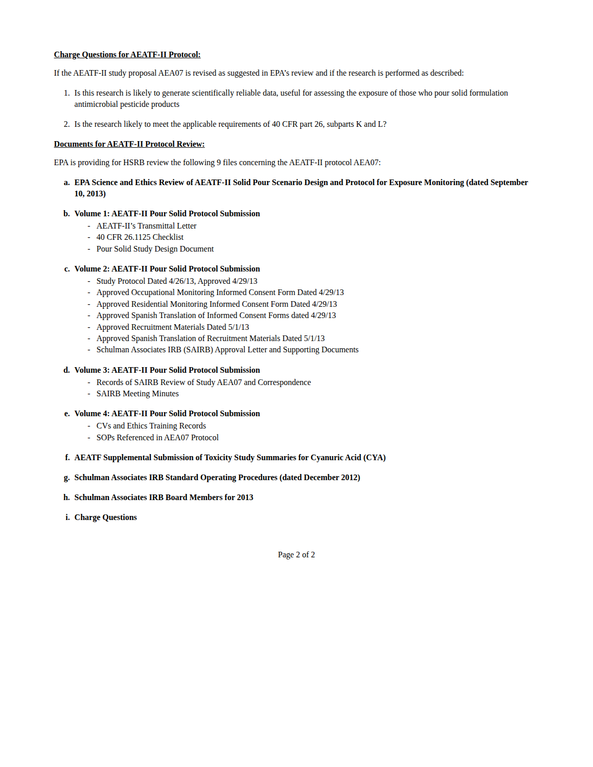Charge Questions for AEATF-II Protocol:
If the AEATF-II study proposal AEA07 is revised as suggested in EPA’s review and if the research is performed as described:
Is this research is likely to generate scientifically reliable data, useful for assessing the exposure of those who pour solid formulation antimicrobial pesticide products
Is the research likely to meet the applicable requirements of 40 CFR part 26, subparts K and L?
Documents for AEATF-II Protocol Review:
EPA is providing for HSRB review the following 9 files concerning the AEATF-II protocol AEA07:
EPA Science and Ethics Review of AEATF-II Solid Pour Scenario Design and Protocol for Exposure Monitoring (dated September 10, 2013)
Volume 1: AEATF-II Pour Solid Protocol Submission
AEATF-II’s Transmittal Letter
40 CFR 26.1125 Checklist
Pour Solid Study Design Document
Volume 2: AEATF-II Pour Solid Protocol Submission
Study Protocol Dated 4/26/13, Approved 4/29/13
Approved Occupational Monitoring Informed Consent Form Dated 4/29/13
Approved Residential Monitoring Informed Consent Form Dated 4/29/13
Approved Spanish Translation of Informed Consent Forms dated 4/29/13
Approved Recruitment Materials Dated 5/1/13
Approved Spanish Translation of Recruitment Materials Dated 5/1/13
Schulman Associates IRB (SAIRB) Approval Letter and Supporting Documents
Volume 3: AEATF-II Pour Solid Protocol Submission
Records of SAIRB Review of Study AEA07 and Correspondence
SAIRB Meeting Minutes
Volume 4: AEATF-II Pour Solid Protocol Submission
CVs and Ethics Training Records
SOPs Referenced in AEA07 Protocol
AEATF Supplemental Submission of Toxicity Study Summaries for Cyanuric Acid (CYA)
Schulman Associates IRB Standard Operating Procedures (dated December 2012)
Schulman Associates IRB Board Members for 2013
Charge Questions
Page 2 of 2